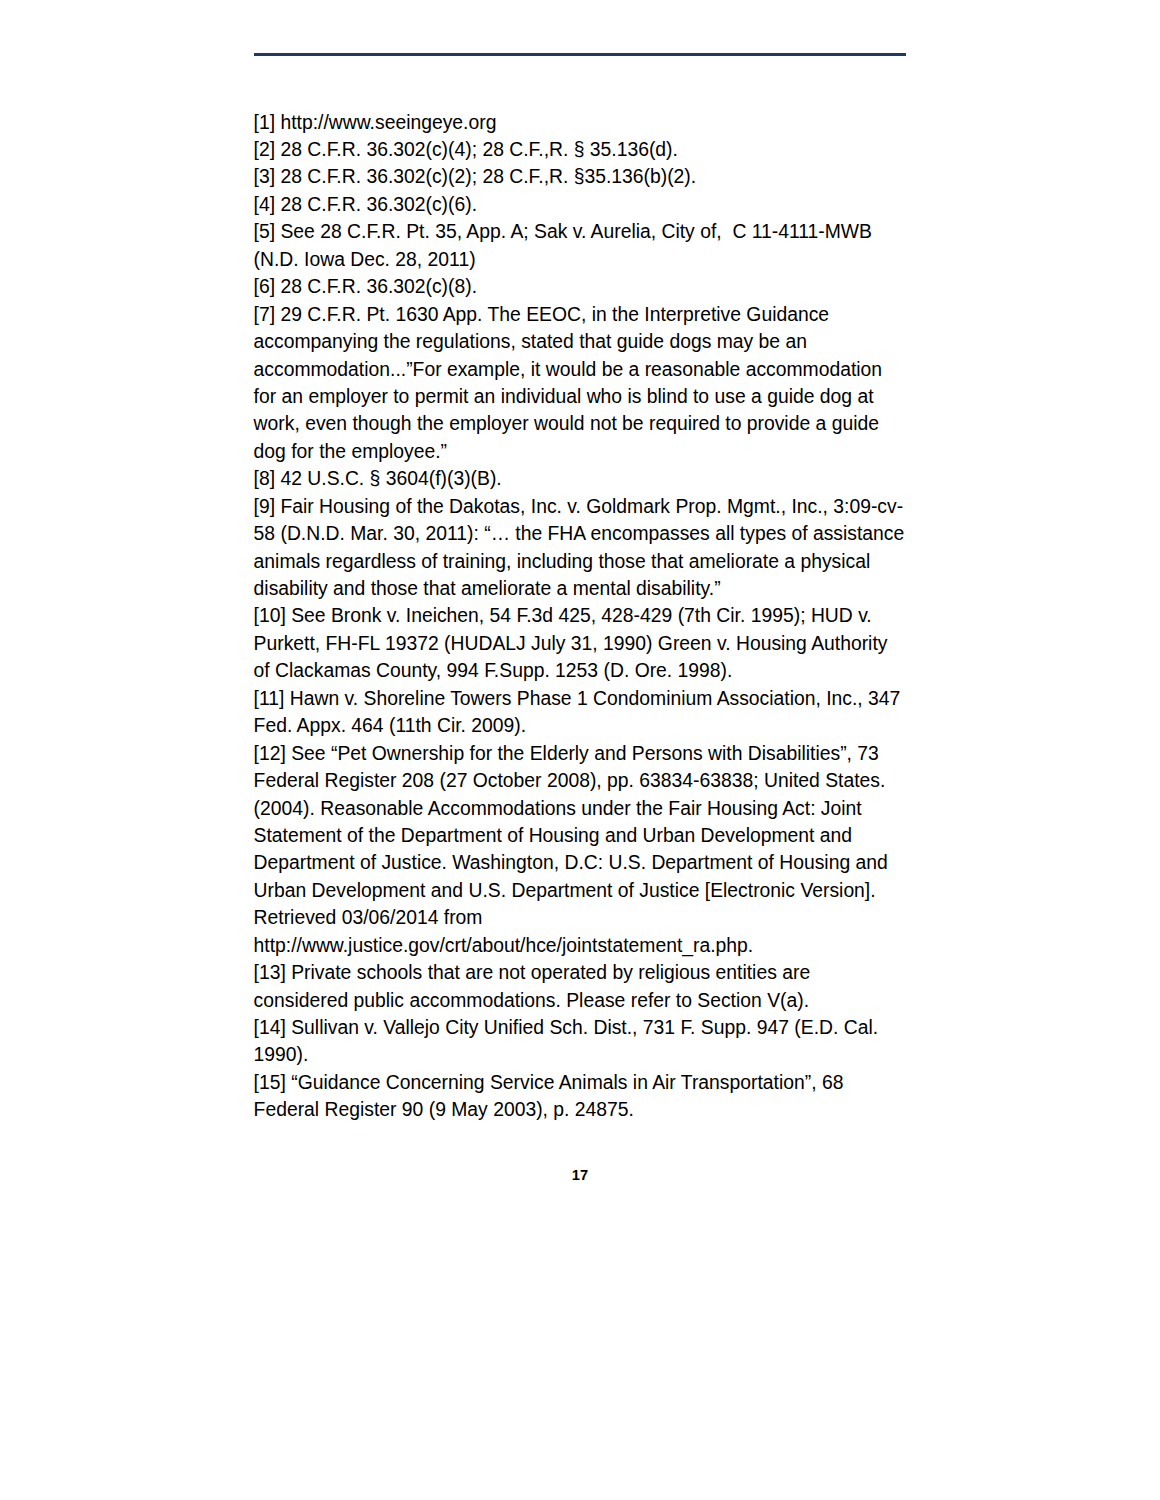[1] http://www.seeingeye.org
[2] 28 C.F.R. 36.302(c)(4); 28 C.F.,R. § 35.136(d).
[3] 28 C.F.R. 36.302(c)(2); 28 C.F.,R. §35.136(b)(2).
[4] 28 C.F.R. 36.302(c)(6).
[5] See 28 C.F.R. Pt. 35, App. A; Sak v. Aurelia, City of, C 11-4111-MWB (N.D. Iowa Dec. 28, 2011)
[6] 28 C.F.R. 36.302(c)(8).
[7] 29 C.F.R. Pt. 1630 App. The EEOC, in the Interpretive Guidance accompanying the regulations, stated that guide dogs may be an accommodation...”For example, it would be a reasonable accommodation for an employer to permit an individual who is blind to use a guide dog at work, even though the employer would not be required to provide a guide dog for the employee.”
[8] 42 U.S.C. § 3604(f)(3)(B).
[9] Fair Housing of the Dakotas, Inc. v. Goldmark Prop. Mgmt., Inc., 3:09-cv-58 (D.N.D. Mar. 30, 2011): “… the FHA encompasses all types of assistance animals regardless of training, including those that ameliorate a physical disability and those that ameliorate a mental disability.”
[10] See Bronk v. Ineichen, 54 F.3d 425, 428-429 (7th Cir. 1995); HUD v. Purkett, FH-FL 19372 (HUDALJ July 31, 1990) Green v. Housing Authority of Clackamas County, 994 F.Supp. 1253 (D. Ore. 1998).
[11] Hawn v. Shoreline Towers Phase 1 Condominium Association, Inc., 347 Fed. Appx. 464 (11th Cir. 2009).
[12] See “Pet Ownership for the Elderly and Persons with Disabilities”, 73 Federal Register 208 (27 October 2008), pp. 63834-63838; United States. (2004). Reasonable Accommodations under the Fair Housing Act: Joint Statement of the Department of Housing and Urban Development and Department of Justice. Washington, D.C: U.S. Department of Housing and Urban Development and U.S. Department of Justice [Electronic Version]. Retrieved 03/06/2014 from http://www.justice.gov/crt/about/hce/jointstatement_ra.php.
[13] Private schools that are not operated by religious entities are considered public accommodations. Please refer to Section V(a).
[14] Sullivan v. Vallejo City Unified Sch. Dist., 731 F. Supp. 947 (E.D. Cal. 1990).
[15] “Guidance Concerning Service Animals in Air Transportation”, 68 Federal Register 90 (9 May 2003), p. 24875.
17